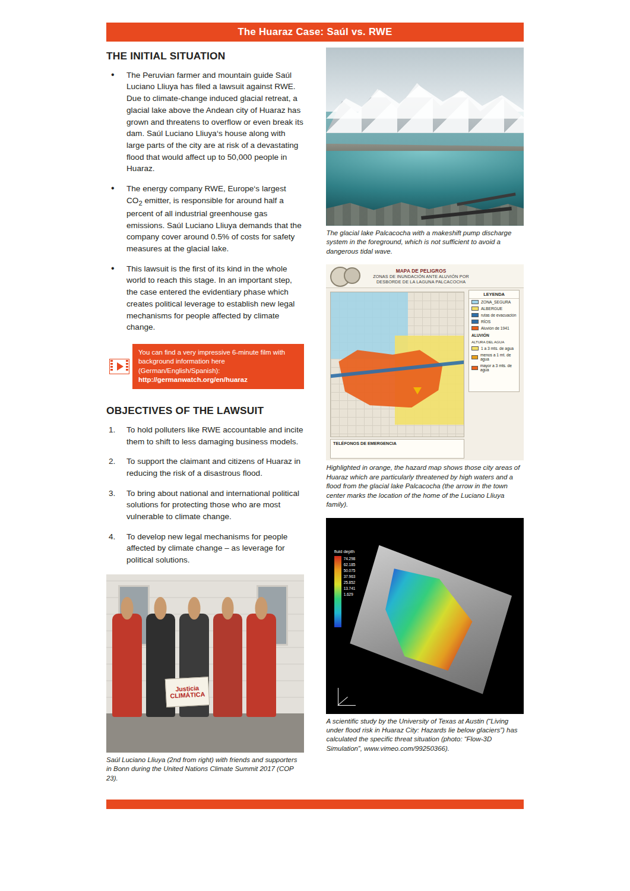The Huaraz Case: Saúl vs. RWE
The initial situation
The Peruvian farmer and mountain guide Saúl Luciano Lliuya has filed a lawsuit against RWE. Due to climate-change induced glacial retreat, a glacial lake above the Andean city of Huaraz has grown and threatens to overflow or even break its dam. Saúl Luciano Lliuya‘s house along with large parts of the city are at risk of a devastating flood that would affect up to 50,000 people in Huaraz.
The energy company RWE, Europe‘s largest CO2 emitter, is responsible for around half a percent of all industrial greenhouse gas emissions. Saúl Luciano Lliuya demands that the company cover around 0.5% of costs for safety measures at the glacial lake.
This lawsuit is the first of its kind in the whole world to reach this stage. In an important step, the case entered the evidentiary phase which creates political leverage to establish new legal mechanisms for people affected by climate change.
You can find a very impressive 6-minute film with background information here (German/English/Spanish):
http://germanwatch.org/en/huaraz
Objectives of the lawsuit
To hold polluters like RWE accountable and incite them to shift to less damaging business models.
To support the claimant and citizens of Huaraz in reducing the risk of a disastrous flood.
To bring about national and international political solutions for protecting those who are most vulnerable to climate change.
To develop new legal mechanisms for people affected by climate change – as leverage for political solutions.
Justicia
CLIMÁTICA
Saúl Luciano Lliuya (2nd from right) with friends and supporters in Bonn during the United Nations Climate Summit 2017 (COP 23).
The glacial lake Palcacocha with a makeshift pump discharge system in the foreground, which is not sufficient to avoid a dangerous tidal wave.
MAPA DE PELIGROSZONAS DE INUNDACIÓN ANTE ALUVIÓN POR DESBORDE DE LA LAGUNA PALCACOCHA
LEYENDA
ZONA_SEGURA
ALBERGUE
rutas de evacuación
RÍOS
Aluvión de 1941
ALUVIÓN
ALTURA DEL AGUA
1 a 3 mts. de agua
menos a 1 mt. de agua
mayor a 3 mts. de agua
TELÉFONOS DE EMERGENCIA
Highlighted in orange, the hazard map shows those city areas of Huaraz which are particularly threatened by high waters and a flood from the glacial lake Palcacocha (the arrow in the town center marks the location of the home of the Luciano Lliuya family).
fluid depth
74.298
62.185
50.075
37.963
25.852
13.741
1.629
A scientific study by the University of Texas at Austin (“Living under flood risk in Huaraz City: Hazards lie below glaciers”) has calculated the specific threat situation (photo: “Flow-3D Simulation”, www.vimeo.com/99250366).